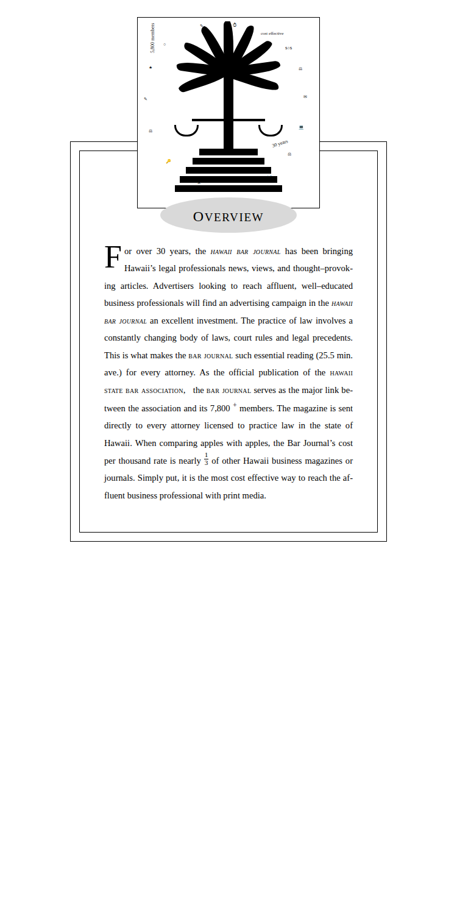✎ ⏱ cost effective $○$ ⚖ ✉ 💻 ⚖ 📄 🚗 ✂ 🔑 ⚖ ✎ ★ ○ 5,800 members 30 years
Overview
For over 30 years, the Hawaii Bar Journal has been bringing Hawaii’s legal professionals news, views, and thought–provoking articles. Advertisers looking to reach affluent, well–educated business professionals will find an advertising campaign in the Hawaii Bar Journal an excellent investment. The practice of law involves a constantly changing body of laws, court rules and legal precedents. This is what makes the Bar Journal such essential reading (25.5 min. ave.) for every attorney. As the official publication of the Hawaii State Bar Association, the Bar Journal serves as the major link between the association and its 7,800 + members. The magazine is sent directly to every attorney licensed to practice law in the state of Hawaii. When comparing apples with apples, the Bar Journal’s cost per thousand rate is nearly 13 of other Hawaii business magazines or journals. Simply put, it is the most cost effective way to reach the affluent business professional with print media.